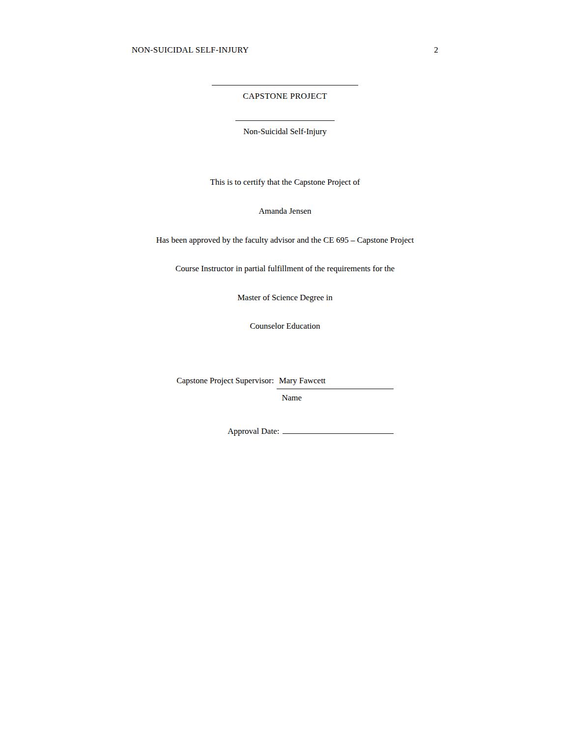Non-Suicidal Self-Injury 2
CAPSTONE PROJECT
Non-Suicidal Self-Injury
This is to certify that the Capstone Project of
Amanda Jensen
Has been approved by the faculty advisor and the CE 695 – Capstone Project
Course Instructor in partial fulfillment of the requirements for the
Master of Science Degree in
Counselor Education
Capstone Project Supervisor: Mary Fawcett
Name
Approval Date: